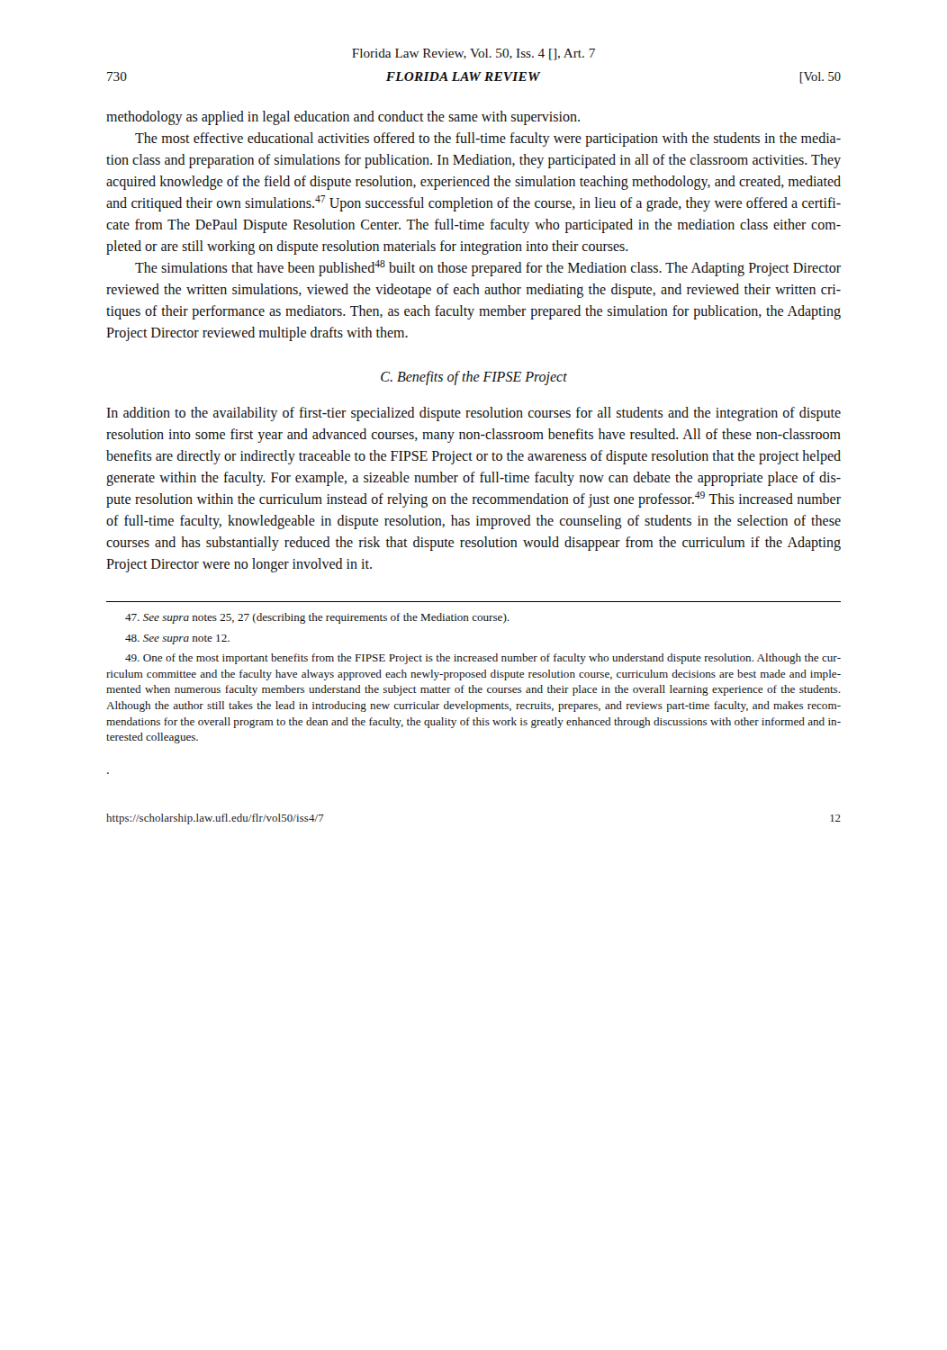Florida Law Review, Vol. 50, Iss. 4 [], Art. 7
730 FLORIDA LAW REVIEW [Vol. 50
methodology as applied in legal education and conduct the same with supervision.
The most effective educational activities offered to the full-time faculty were participation with the students in the mediation class and preparation of simulations for publication. In Mediation, they participated in all of the classroom activities. They acquired knowledge of the field of dispute resolution, experienced the simulation teaching methodology, and created, mediated and critiqued their own simulations.47 Upon successful completion of the course, in lieu of a grade, they were offered a certificate from The DePaul Dispute Resolution Center. The full-time faculty who participated in the mediation class either completed or are still working on dispute resolution materials for integration into their courses.
The simulations that have been published48 built on those prepared for the Mediation class. The Adapting Project Director reviewed the written simulations, viewed the videotape of each author mediating the dispute, and reviewed their written critiques of their performance as mediators. Then, as each faculty member prepared the simulation for publication, the Adapting Project Director reviewed multiple drafts with them.
C. Benefits of the FIPSE Project
In addition to the availability of first-tier specialized dispute resolution courses for all students and the integration of dispute resolution into some first year and advanced courses, many non-classroom benefits have resulted. All of these non-classroom benefits are directly or indirectly traceable to the FIPSE Project or to the awareness of dispute resolution that the project helped generate within the faculty. For example, a sizeable number of full-time faculty now can debate the appropriate place of dispute resolution within the curriculum instead of relying on the recommendation of just one professor.49 This increased number of full-time faculty, knowledgeable in dispute resolution, has improved the counseling of students in the selection of these courses and has substantially reduced the risk that dispute resolution would disappear from the curriculum if the Adapting Project Director were no longer involved in it.
47. See supra notes 25, 27 (describing the requirements of the Mediation course).
48. See supra note 12.
49. One of the most important benefits from the FIPSE Project is the increased number of faculty who understand dispute resolution. Although the curriculum committee and the faculty have always approved each newly-proposed dispute resolution course, curriculum decisions are best made and implemented when numerous faculty members understand the subject matter of the courses and their place in the overall learning experience of the students. Although the author still takes the lead in introducing new curricular developments, recruits, prepares, and reviews part-time faculty, and makes recommendations for the overall program to the dean and the faculty, the quality of this work is greatly enhanced through discussions with other informed and interested colleagues.
.
https://scholarship.law.ufl.edu/flr/vol50/iss4/7 12